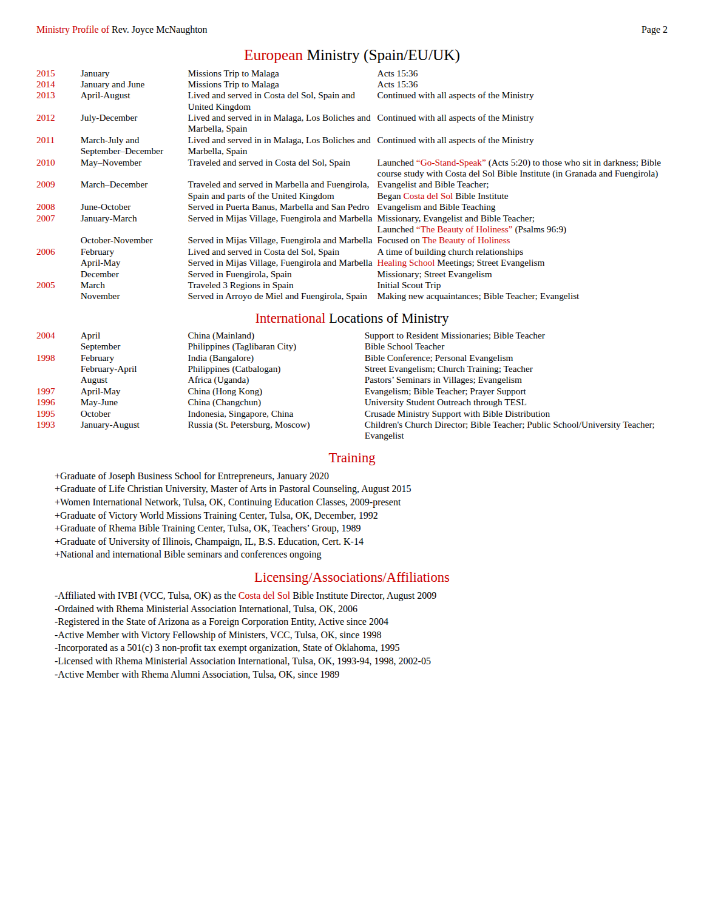Ministry Profile of Rev. Joyce McNaughton
Page 2
European Ministry (Spain/EU/UK)
| 2015 | January | Missions Trip to Malaga | Acts 15:36 |
| 2014 | January and June | Missions Trip to Malaga | Acts 15:36 |
| 2013 | April-August | Lived and served in Costa del Sol, Spain and United Kingdom | Continued with all aspects of the Ministry |
| 2012 | July-December | Lived and served in in Malaga, Los Boliches and Marbella, Spain | Continued with all aspects of the Ministry |
| 2011 | March-July and September–December | Lived and served in in Malaga, Los Boliches and Marbella, Spain | Continued with all aspects of the Ministry |
| 2010 | May–November | Traveled and served in Costa del Sol, Spain | Launched “Go-Stand-Speak” (Acts 5:20) to those who sit in darkness; Bible course study with Costa del Sol Bible Institute (in Granada and Fuengirola) |
| 2009 | March–December | Traveled and served in Marbella and Fuengirola, Spain and parts of the United Kingdom | Evangelist and Bible Teacher; Began Costa del Sol Bible Institute |
| 2008 | June-October | Served in Puerta Banus, Marbella and San Pedro | Evangelism and Bible Teaching |
| 2007 | January-March | Served in Mijas Village, Fuengirola and Marbella | Missionary, Evangelist and Bible Teacher; Launched “The Beauty of Holiness” (Psalms 96:9) |
| | October-November | Served in Mijas Village, Fuengirola and Marbella | Focused on The Beauty of Holiness |
| 2006 | February | Lived and served in Costa del Sol, Spain | A time of building church relationships |
| | April-May | Served in Mijas Village, Fuengirola and Marbella | Healing School Meetings; Street Evangelism |
| | December | Served in Fuengirola, Spain | Missionary; Street Evangelism |
| 2005 | March | Traveled 3 Regions in Spain | Initial Scout Trip |
| | November | Served in Arroyo de Miel and Fuengirola, Spain | Making new acquaintances; Bible Teacher; Evangelist |
International Locations of Ministry
| 2004 | April | China (Mainland) | Support to Resident Missionaries; Bible Teacher |
| | September | Philippines (Taglibaran City) | Bible School Teacher |
| 1998 | February | India (Bangalore) | Bible Conference; Personal Evangelism |
| | February-April | Philippines (Catbalogan) | Street Evangelism; Church Training; Teacher |
| | August | Africa (Uganda) | Pastors’ Seminars in Villages; Evangelism |
| 1997 | April-May | China (Hong Kong) | Evangelism; Bible Teacher; Prayer Support |
| 1996 | May-June | China (Changchun) | University Student Outreach through TESL |
| 1995 | October | Indonesia, Singapore, China | Crusade Ministry Support with Bible Distribution |
| 1993 | January-August | Russia (St. Petersburg, Moscow) | Children's Church Director; Bible Teacher; Public School/University Teacher; Evangelist |
Training
+Graduate of Joseph Business School for Entrepreneurs, January 2020
+Graduate of Life Christian University, Master of Arts in Pastoral Counseling, August 2015
+Women International Network, Tulsa, OK, Continuing Education Classes, 2009-present
+Graduate of Victory World Missions Training Center, Tulsa, OK, December, 1992
+Graduate of Rhema Bible Training Center, Tulsa, OK, Teachers’ Group, 1989
+Graduate of University of Illinois, Champaign, IL, B.S. Education, Cert. K-14
+National and international Bible seminars and conferences ongoing
Licensing/Associations/Affiliations
-Affiliated with IVBI (VCC, Tulsa, OK) as the Costa del Sol Bible Institute Director, August 2009
-Ordained with Rhema Ministerial Association International, Tulsa, OK, 2006
-Registered in the State of Arizona as a Foreign Corporation Entity, Active since 2004
-Active Member with Victory Fellowship of Ministers, VCC, Tulsa, OK, since 1998
-Incorporated as a 501(c) 3 non-profit tax exempt organization, State of Oklahoma, 1995
-Licensed with Rhema Ministerial Association International, Tulsa, OK, 1993-94, 1998, 2002-05
-Active Member with Rhema Alumni Association, Tulsa, OK, since 1989